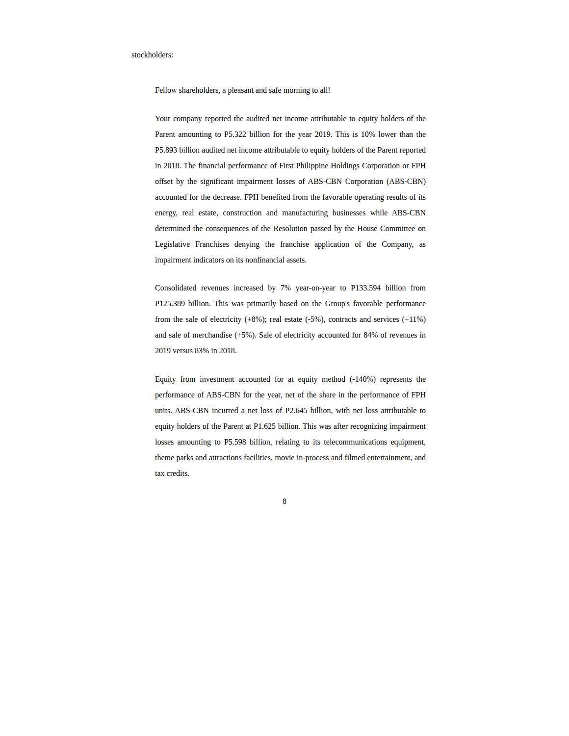stockholders:
Fellow shareholders, a pleasant and safe morning to all!
Your company reported the audited net income attributable to equity holders of the Parent amounting to P5.322 billion for the year 2019. This is 10% lower than the P5.893 billion audited net income attributable to equity holders of the Parent reported in 2018. The financial performance of First Philippine Holdings Corporation or FPH offset by the significant impairment losses of ABS-CBN Corporation (ABS-CBN) accounted for the decrease. FPH benefited from the favorable operating results of its energy, real estate, construction and manufacturing businesses while ABS-CBN determined the consequences of the Resolution passed by the House Committee on Legislative Franchises denying the franchise application of the Company, as impairment indicators on its nonfinancial assets.
Consolidated revenues increased by 7% year-on-year to P133.594 billion from P125.389 billion. This was primarily based on the Group's favorable performance from the sale of electricity (+8%); real estate (-5%), contracts and services (+11%) and sale of merchandise (+5%). Sale of electricity accounted for 84% of revenues in 2019 versus 83% in 2018.
Equity from investment accounted for at equity method (-140%) represents the performance of ABS-CBN for the year, net of the share in the performance of FPH units. ABS-CBN incurred a net loss of P2.645 billion, with net loss attributable to equity holders of the Parent at P1.625 billion. This was after recognizing impairment losses amounting to P5.598 billion, relating to its telecommunications equipment, theme parks and attractions facilities, movie in-process and filmed entertainment, and tax credits.
8